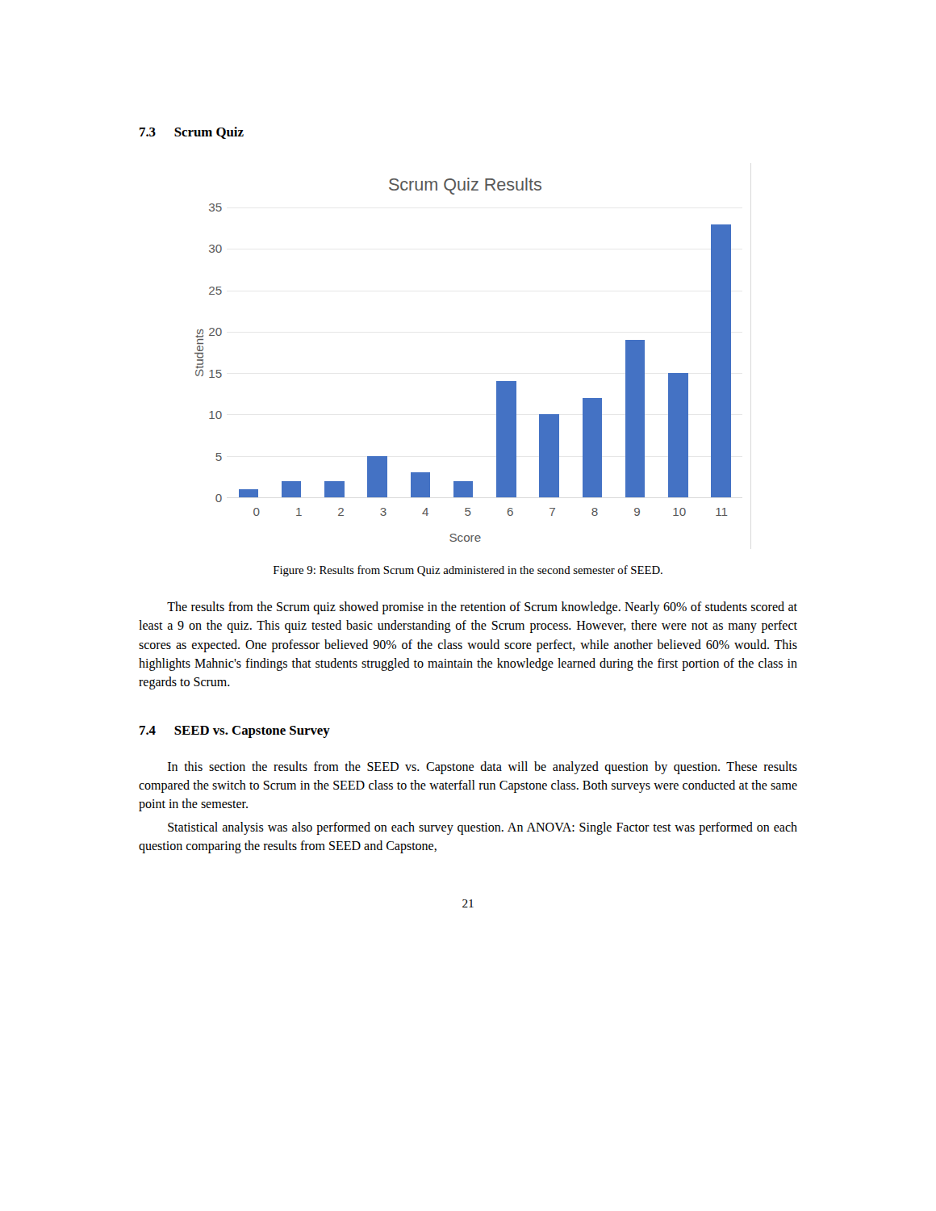7.3 Scrum Quiz
Scrum Quiz Results
Students
35 30 25 20 15 10 5 0
012345 67891011
Score
Figure 9: Results from Scrum Quiz administered in the second semester of SEED.
The results from the Scrum quiz showed promise in the retention of Scrum knowledge. Nearly 60% of students scored at least a 9 on the quiz. This quiz tested basic understanding of the Scrum process. However, there were not as many perfect scores as expected. One professor believed 90% of the class would score perfect, while another believed 60% would. This highlights Mahnic's findings that students struggled to maintain the knowledge learned during the first portion of the class in regards to Scrum.
7.4 SEED vs. Capstone Survey
In this section the results from the SEED vs. Capstone data will be analyzed question by question. These results compared the switch to Scrum in the SEED class to the waterfall run Capstone class. Both surveys were conducted at the same point in the semester.
Statistical analysis was also performed on each survey question. An ANOVA: Single Factor test was performed on each question comparing the results from SEED and Capstone,
21